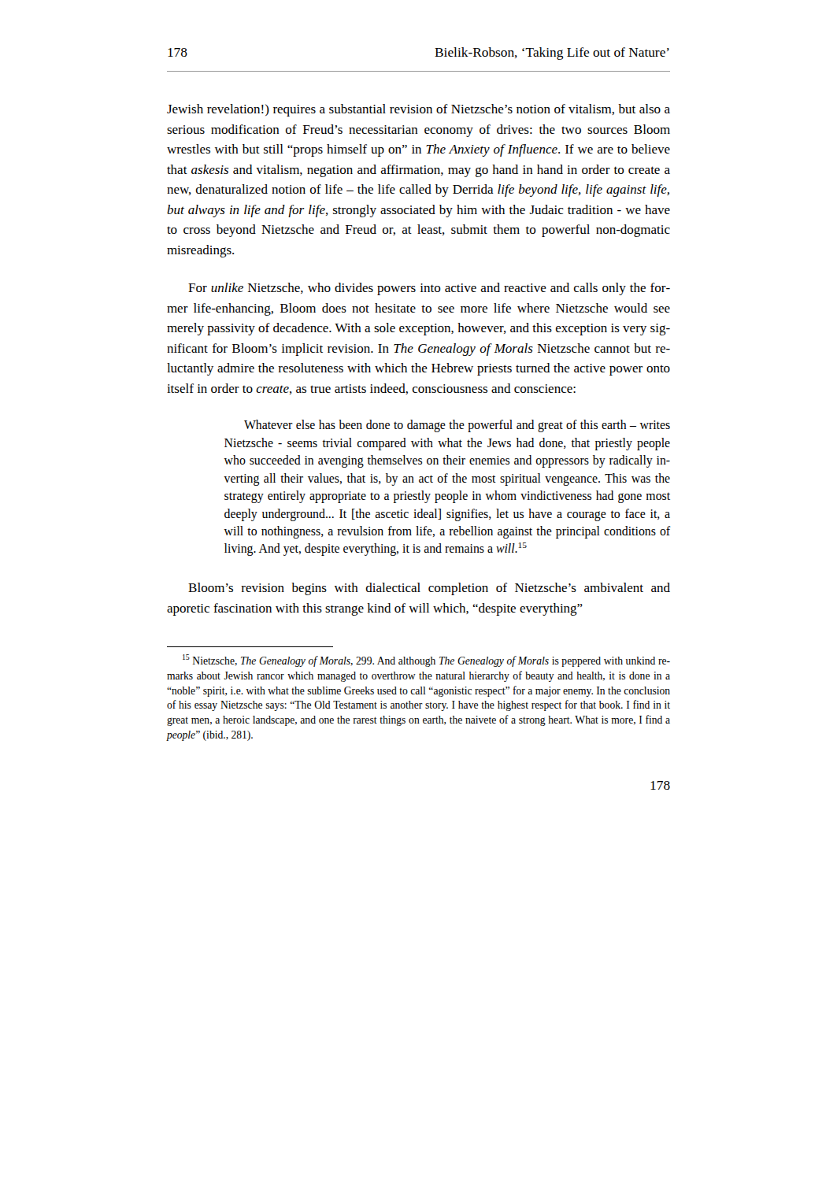178 Bielik-Robson, ‘Taking Life out of Nature’
Jewish revelation!) requires a substantial revision of Nietzsche’s notion of vitalism, but also a serious modification of Freud’s necessitarian economy of drives: the two sources Bloom wrestles with but still “props himself up on” in The Anxiety of Influence. If we are to believe that askesis and vitalism, negation and affirmation, may go hand in hand in order to create a new, denaturalized notion of life – the life called by Derrida life beyond life, life against life, but always in life and for life, strongly associated by him with the Judaic tradition - we have to cross beyond Nietzsche and Freud or, at least, submit them to powerful non-dogmatic misreadings.
For unlike Nietzsche, who divides powers into active and reactive and calls only the former life-enhancing, Bloom does not hesitate to see more life where Nietzsche would see merely passivity of decadence. With a sole exception, however, and this exception is very significant for Bloom’s implicit revision. In The Genealogy of Morals Nietzsche cannot but reluctantly admire the resoluteness with which the Hebrew priests turned the active power onto itself in order to create, as true artists indeed, consciousness and conscience:
Whatever else has been done to damage the powerful and great of this earth – writes Nietzsche - seems trivial compared with what the Jews had done, that priestly people who succeeded in avenging themselves on their enemies and oppressors by radically inverting all their values, that is, by an act of the most spiritual vengeance. This was the strategy entirely appropriate to a priestly people in whom vindictiveness had gone most deeply underground... It [the ascetic ideal] signifies, let us have a courage to face it, a will to nothingness, a revulsion from life, a rebellion against the principal conditions of living. And yet, despite everything, it is and remains a will.15
Bloom’s revision begins with dialectical completion of Nietzsche’s ambivalent and aporetic fascination with this strange kind of will which, “despite everything”
15 Nietzsche, The Genealogy of Morals, 299. And although The Genealogy of Morals is peppered with unkind remarks about Jewish rancor which managed to overthrow the natural hierarchy of beauty and health, it is done in a “noble” spirit, i.e. with what the sublime Greeks used to call “agonistic respect” for a major enemy. In the conclusion of his essay Nietzsche says: “The Old Testament is another story. I have the highest respect for that book. I find in it great men, a heroic landscape, and one the rarest things on earth, the naivete of a strong heart. What is more, I find a people” (ibid., 281).
178